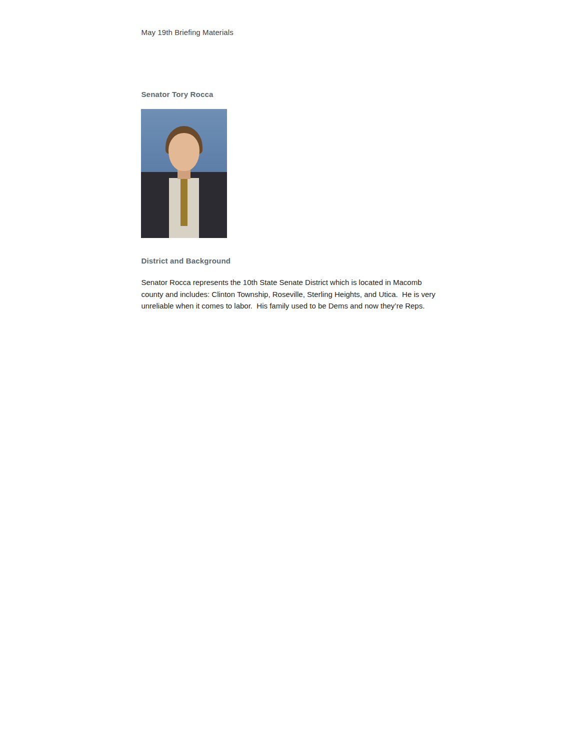May 19th Briefing Materials
Senator Tory Rocca
District and Background
Senator Rocca represents the 10th State Senate District which is located in Macomb county and includes: Clinton Township, Roseville, Sterling Heights, and Utica. He is very unreliable when it comes to labor. His family used to be Dems and now they’re Reps.